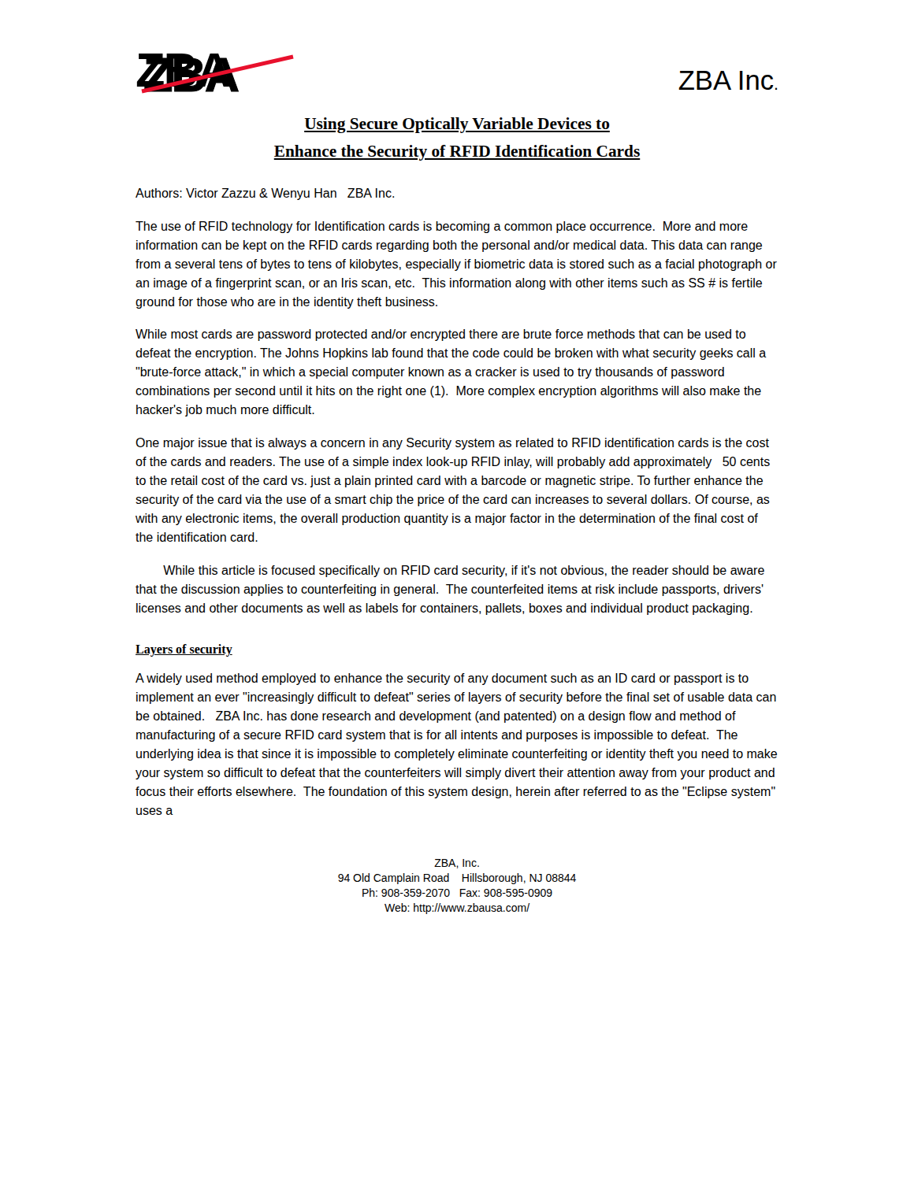ZBA ZBA
ZBA Inc.
Using Secure Optically Variable Devices to Enhance the Security of RFID Identification Cards
Authors: Victor Zazzu & Wenyu Han ZBA Inc.
The use of RFID technology for Identification cards is becoming a common place occurrence. More and more information can be kept on the RFID cards regarding both the personal and/or medical data. This data can range from a several tens of bytes to tens of kilobytes, especially if biometric data is stored such as a facial photograph or an image of a fingerprint scan, or an Iris scan, etc. This information along with other items such as SS # is fertile ground for those who are in the identity theft business.
While most cards are password protected and/or encrypted there are brute force methods that can be used to defeat the encryption. The Johns Hopkins lab found that the code could be broken with what security geeks call a "brute-force attack," in which a special computer known as a cracker is used to try thousands of password combinations per second until it hits on the right one (1). More complex encryption algorithms will also make the hacker's job much more difficult.
One major issue that is always a concern in any Security system as related to RFID identification cards is the cost of the cards and readers. The use of a simple index look-up RFID inlay, will probably add approximately 50 cents to the retail cost of the card vs. just a plain printed card with a barcode or magnetic stripe. To further enhance the security of the card via the use of a smart chip the price of the card can increases to several dollars. Of course, as with any electronic items, the overall production quantity is a major factor in the determination of the final cost of the identification card.
While this article is focused specifically on RFID card security, if it's not obvious, the reader should be aware that the discussion applies to counterfeiting in general. The counterfeited items at risk include passports, drivers' licenses and other documents as well as labels for containers, pallets, boxes and individual product packaging.
Layers of security
A widely used method employed to enhance the security of any document such as an ID card or passport is to implement an ever "increasingly difficult to defeat" series of layers of security before the final set of usable data can be obtained. ZBA Inc. has done research and development (and patented) on a design flow and method of manufacturing of a secure RFID card system that is for all intents and purposes is impossible to defeat. The underlying idea is that since it is impossible to completely eliminate counterfeiting or identity theft you need to make your system so difficult to defeat that the counterfeiters will simply divert their attention away from your product and focus their efforts elsewhere. The foundation of this system design, herein after referred to as the "Eclipse system" uses a
ZBA, Inc.
94 Old Camplain Road Hillsborough, NJ 08844
Ph: 908-359-2070 Fax: 908-595-0909
Web: http://www.zbausa.com/